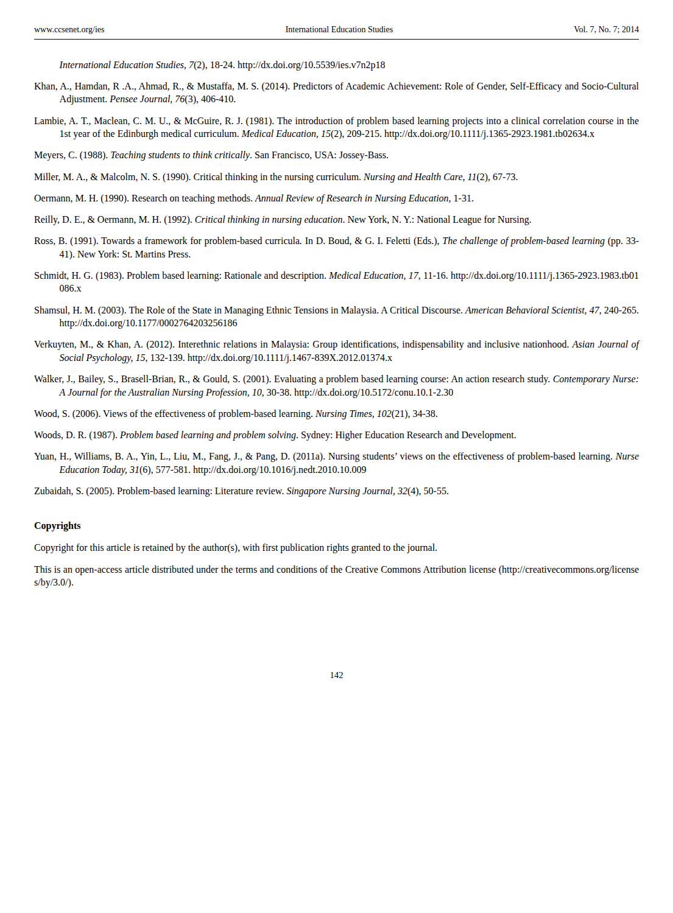www.ccsenet.org/ies
International Education Studies
Vol. 7, No. 7; 2014
International Education Studies, 7(2), 18-24. http://dx.doi.org/10.5539/ies.v7n2p18
Khan, A., Hamdan, R .A., Ahmad, R., & Mustaffa, M. S. (2014). Predictors of Academic Achievement: Role of Gender, Self-Efficacy and Socio-Cultural Adjustment. Pensee Journal, 76(3), 406-410.
Lambie, A. T., Maclean, C. M. U., & McGuire, R. J. (1981). The introduction of problem based learning projects into a clinical correlation course in the 1st year of the Edinburgh medical curriculum. Medical Education, 15(2), 209-215. http://dx.doi.org/10.1111/j.1365-2923.1981.tb02634.x
Meyers, C. (1988). Teaching students to think critically. San Francisco, USA: Jossey-Bass.
Miller, M. A., & Malcolm, N. S. (1990). Critical thinking in the nursing curriculum. Nursing and Health Care, 11(2), 67-73.
Oermann, M. H. (1990). Research on teaching methods. Annual Review of Research in Nursing Education, 1-31.
Reilly, D. E., & Oermann, M. H. (1992). Critical thinking in nursing education. New York, N. Y.: National League for Nursing.
Ross, B. (1991). Towards a framework for problem-based curricula. In D. Boud, & G. I. Feletti (Eds.), The challenge of problem-based learning (pp. 33-41). New York: St. Martins Press.
Schmidt, H. G. (1983). Problem based learning: Rationale and description. Medical Education, 17, 11-16. http://dx.doi.org/10.1111/j.1365-2923.1983.tb01086.x
Shamsul, H. M. (2003). The Role of the State in Managing Ethnic Tensions in Malaysia. A Critical Discourse. American Behavioral Scientist, 47, 240-265. http://dx.doi.org/10.1177/0002764203256186
Verkuyten, M., & Khan, A. (2012). Interethnic relations in Malaysia: Group identifications, indispensability and inclusive nationhood. Asian Journal of Social Psychology, 15, 132-139. http://dx.doi.org/10.1111/j.1467-839X.2012.01374.x
Walker, J., Bailey, S., Brasell-Brian, R., & Gould, S. (2001). Evaluating a problem based learning course: An action research study. Contemporary Nurse: A Journal for the Australian Nursing Profession, 10, 30-38. http://dx.doi.org/10.5172/conu.10.1-2.30
Wood, S. (2006). Views of the effectiveness of problem-based learning. Nursing Times, 102(21), 34-38.
Woods, D. R. (1987). Problem based learning and problem solving. Sydney: Higher Education Research and Development.
Yuan, H., Williams, B. A., Yin, L., Liu, M., Fang, J., & Pang, D. (2011a). Nursing students’ views on the effectiveness of problem-based learning. Nurse Education Today, 31(6), 577-581. http://dx.doi.org/10.1016/j.nedt.2010.10.009
Zubaidah, S. (2005). Problem-based learning: Literature review. Singapore Nursing Journal, 32(4), 50-55.
Copyrights
Copyright for this article is retained by the author(s), with first publication rights granted to the journal.
This is an open-access article distributed under the terms and conditions of the Creative Commons Attribution license (http://creativecommons.org/licenses/by/3.0/).
142